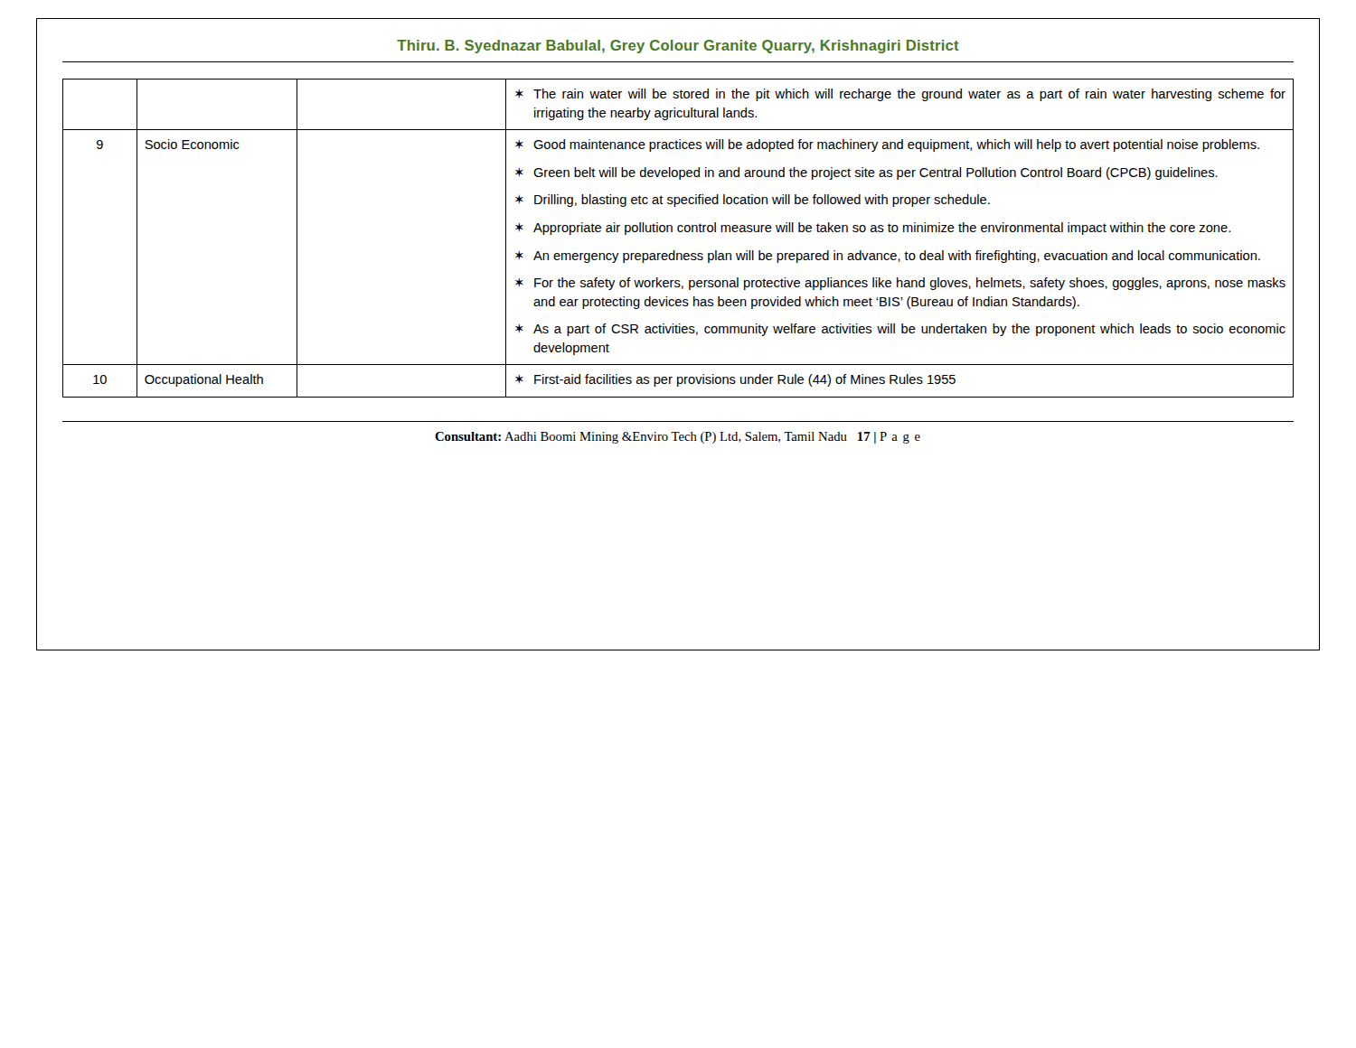Thiru. B. Syednazar Babulal, Grey Colour Granite Quarry, Krishnagiri District
| | | | The rain water will be stored in the pit which will recharge the ground water as a part of rain water harvesting scheme for irrigating the nearby agricultural lands. |
| 9 | Socio Economic | | Good maintenance practices will be adopted for machinery and equipment, which will help to avert potential noise problems. Green belt will be developed in and around the project site as per Central Pollution Control Board (CPCB) guidelines. Drilling, blasting etc at specified location will be followed with proper schedule. Appropriate air pollution control measure will be taken so as to minimize the environmental impact within the core zone. An emergency preparedness plan will be prepared in advance, to deal with firefighting, evacuation and local communication. For the safety of workers, personal protective appliances like hand gloves, helmets, safety shoes, goggles, aprons, nose masks and ear protecting devices has been provided which meet ‘BIS’ (Bureau of Indian Standards). As a part of CSR activities, community welfare activities will be undertaken by the proponent which leads to socio economic development |
| 10 | Occupational Health | | First-aid facilities as per provisions under Rule (44) of Mines Rules 1955 |
Consultant: Aadhi Boomi Mining &Enviro Tech (P) Ltd, Salem, Tamil Nadu 17 | P a g e